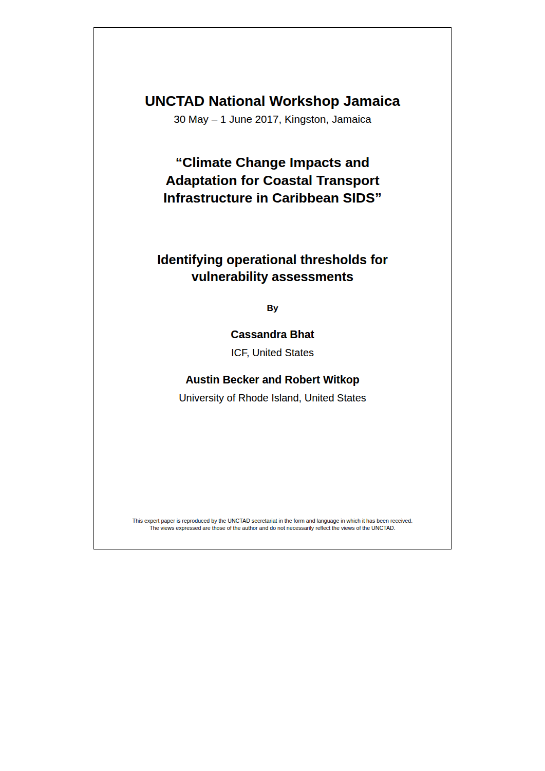UNCTAD National Workshop Jamaica
30 May – 1 June 2017, Kingston, Jamaica
“Climate Change Impacts and Adaptation for Coastal Transport Infrastructure in Caribbean SIDS”
Identifying operational thresholds for vulnerability assessments
By
Cassandra Bhat
ICF, United States
Austin Becker and Robert Witkop
University of Rhode Island, United States
This expert paper is reproduced by the UNCTAD secretariat in the form and language in which it has been received.
The views expressed are those of the author and do not necessarily reflect the views of the UNCTAD.